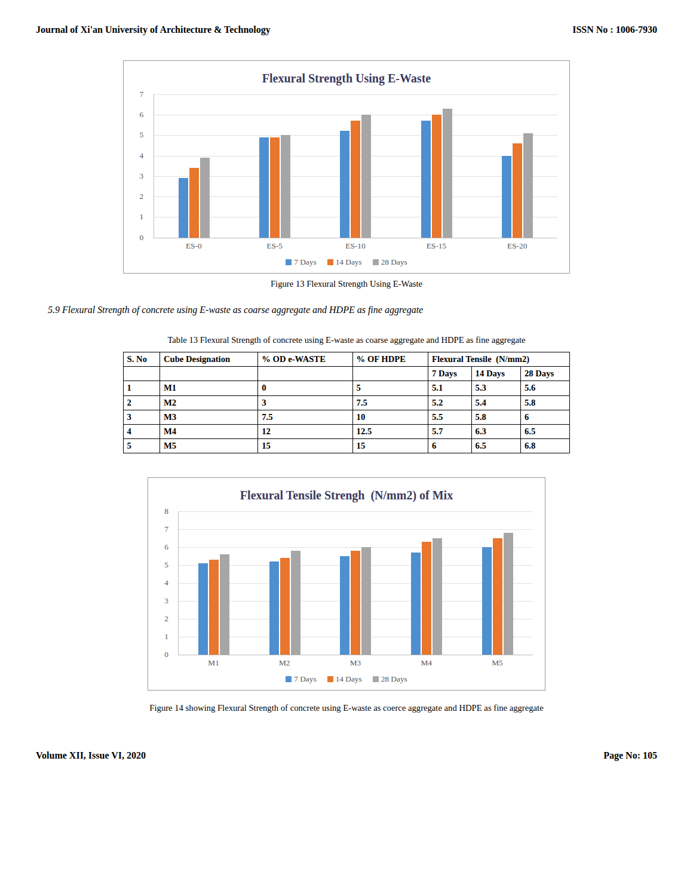Journal of Xi'an University of Architecture & Technology
ISSN No : 1006-7930
Flexural Strength Using E-Waste
7
6
5
4
3
2
1 0
ES-0 ES-5 ES-10 ES-15 ES-20
7 Days
14 Days
28 Days
Figure 13 Flexural Strength Using E-Waste
5.9 Flexural Strength of concrete using E-waste as coarse aggregate and HDPE as fine aggregate
Table 13 Flexural Strength of concrete using E-waste as coarse aggregate and HDPE as fine aggregate
| S. No | Cube Designation | % OD e-WASTE | % OF HDPE | Flexural Tensile (N/mm2) |
| --- | --- | --- | --- | --- |
| | | | | 7 Days | 14 Days | 28 Days |
| 1 | M1 | 0 | 5 | 5.1 | 5.3 | 5.6 |
| 2 | M2 | 3 | 7.5 | 5.2 | 5.4 | 5.8 |
| 3 | M3 | 7.5 | 10 | 5.5 | 5.8 | 6 |
| 4 | M4 | 12 | 12.5 | 5.7 | 6.3 | 6.5 |
| 5 | M5 | 15 | 15 | 6 | 6.5 | 6.8 |
Flexural Tensile Strengh (N/mm2) of Mix
8
7
6
5
4
3
2
1 0
M1 M2 M3 M4 M5
7 Days
14 Days
28 Days
Figure 14 showing Flexural Strength of concrete using E-waste as coerce aggregate and HDPE as fine aggregate
Volume XII, Issue VI, 2020
Page No: 105